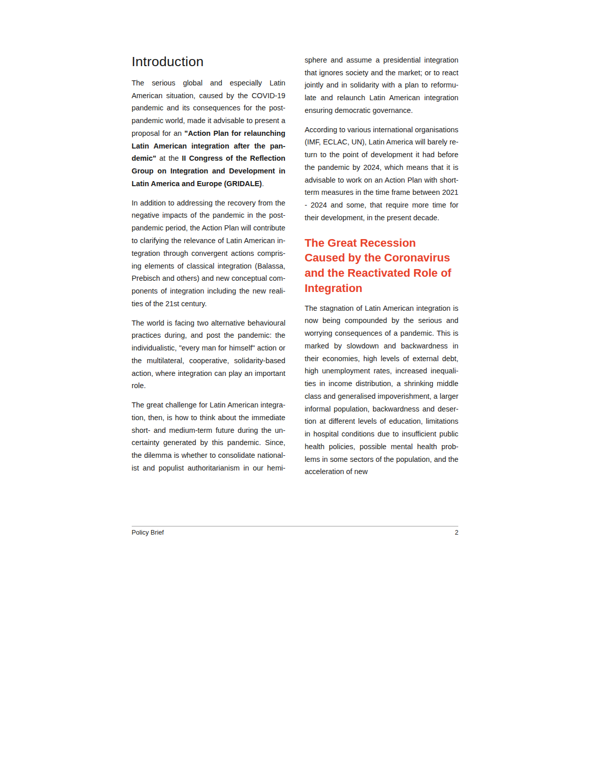Introduction
The serious global and especially Latin American situation, caused by the COVID-19 pandemic and its consequences for the post-pandemic world, made it advisable to present a proposal for an "Action Plan for relaunching Latin American integration after the pandemic" at the II Congress of the Reflection Group on Integration and Development in Latin America and Europe (GRIDALE).
In addition to addressing the recovery from the negative impacts of the pandemic in the post-pandemic period, the Action Plan will contribute to clarifying the relevance of Latin American integration through convergent actions comprising elements of classical integration (Balassa, Prebisch and others) and new conceptual components of integration including the new realities of the 21st century.
The world is facing two alternative behavioural practices during, and post the pandemic: the individualistic, "every man for himself" action or the multilateral, cooperative, solidarity-based action, where integration can play an important role.
The great challenge for Latin American integration, then, is how to think about the immediate short- and medium-term future during the uncertainty generated by this pandemic. Since, the dilemma is whether to consolidate nationalist and populist authoritarianism in our hemisphere and assume a presidential integration that ignores society and the market; or to react jointly and in solidarity with a plan to reformulate and relaunch Latin American integration ensuring democratic governance.
According to various international organisations (IMF, ECLAC, UN), Latin America will barely return to the point of development it had before the pandemic by 2024, which means that it is advisable to work on an Action Plan with short-term measures in the time frame between 2021 - 2024 and some, that require more time for their development, in the present decade.
The Great Recession Caused by the Coronavirus and the Reactivated Role of Integration
The stagnation of Latin American integration is now being compounded by the serious and worrying consequences of a pandemic. This is marked by slowdown and backwardness in their economies, high levels of external debt, high unemployment rates, increased inequalities in income distribution, a shrinking middle class and generalised impoverishment, a larger informal population, backwardness and desertion at different levels of education, limitations in hospital conditions due to insufficient public health policies, possible mental health problems in some sectors of the population, and the acceleration of new
Policy Brief 2